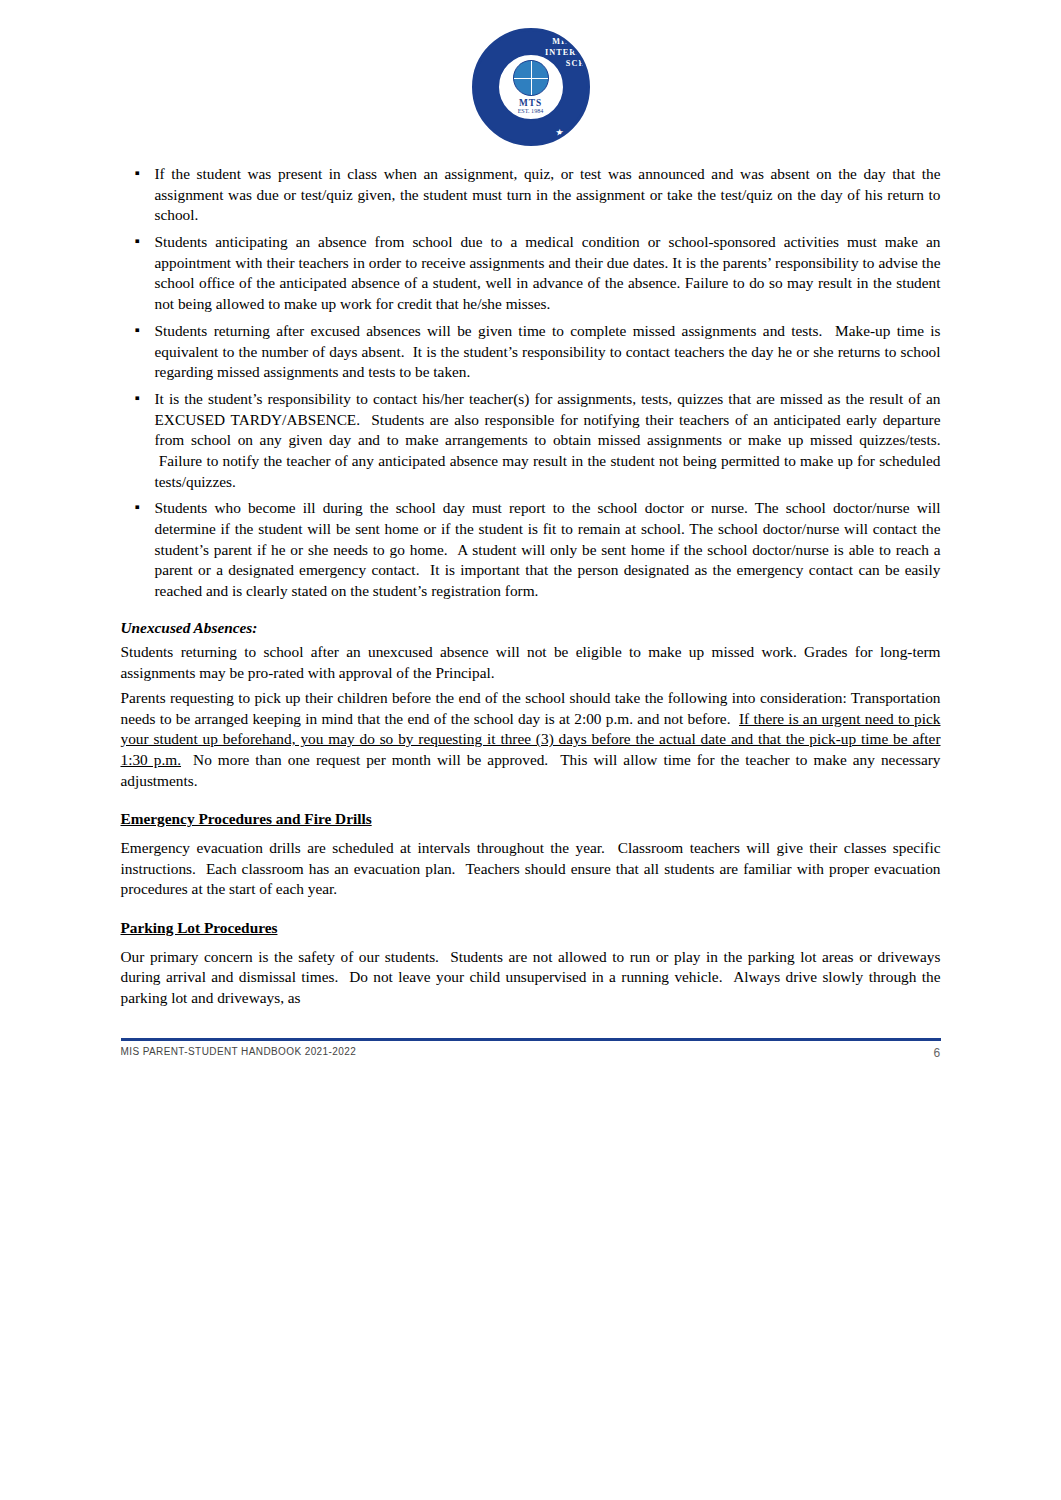MIDDLE EAST INTERNATIONAL SCHOOL ★ M T S ★
MTS
EST. 1984
If the student was present in class when an assignment, quiz, or test was announced and was absent on the day that the assignment was due or test/quiz given, the student must turn in the assignment or take the test/quiz on the day of his return to school.
Students anticipating an absence from school due to a medical condition or school-sponsored activities must make an appointment with their teachers in order to receive assignments and their due dates. It is the parents’ responsibility to advise the school office of the anticipated absence of a student, well in advance of the absence. Failure to do so may result in the student not being allowed to make up work for credit that he/she misses.
Students returning after excused absences will be given time to complete missed assignments and tests. Make-up time is equivalent to the number of days absent. It is the student’s responsibility to contact teachers the day he or she returns to school regarding missed assignments and tests to be taken.
It is the student’s responsibility to contact his/her teacher(s) for assignments, tests, quizzes that are missed as the result of an EXCUSED TARDY/ABSENCE. Students are also responsible for notifying their teachers of an anticipated early departure from school on any given day and to make arrangements to obtain missed assignments or make up missed quizzes/tests. Failure to notify the teacher of any anticipated absence may result in the student not being permitted to make up for scheduled tests/quizzes.
Students who become ill during the school day must report to the school doctor or nurse. The school doctor/nurse will determine if the student will be sent home or if the student is fit to remain at school. The school doctor/nurse will contact the student’s parent if he or she needs to go home. A student will only be sent home if the school doctor/nurse is able to reach a parent or a designated emergency contact. It is important that the person designated as the emergency contact can be easily reached and is clearly stated on the student’s registration form.
Unexcused Absences:
Students returning to school after an unexcused absence will not be eligible to make up missed work. Grades for long-term assignments may be pro-rated with approval of the Principal.
Parents requesting to pick up their children before the end of the school should take the following into consideration: Transportation needs to be arranged keeping in mind that the end of the school day is at 2:00 p.m. and not before. If there is an urgent need to pick your student up beforehand, you may do so by requesting it three (3) days before the actual date and that the pick-up time be after 1:30 p.m. No more than one request per month will be approved. This will allow time for the teacher to make any necessary adjustments.
Emergency Procedures and Fire Drills
Emergency evacuation drills are scheduled at intervals throughout the year. Classroom teachers will give their classes specific instructions. Each classroom has an evacuation plan. Teachers should ensure that all students are familiar with proper evacuation procedures at the start of each year.
Parking Lot Procedures
Our primary concern is the safety of our students. Students are not allowed to run or play in the parking lot areas or driveways during arrival and dismissal times. Do not leave your child unsupervised in a running vehicle. Always drive slowly through the parking lot and driveways, as
MIS PARENT-STUDENT HANDBOOK 2021-2022 6